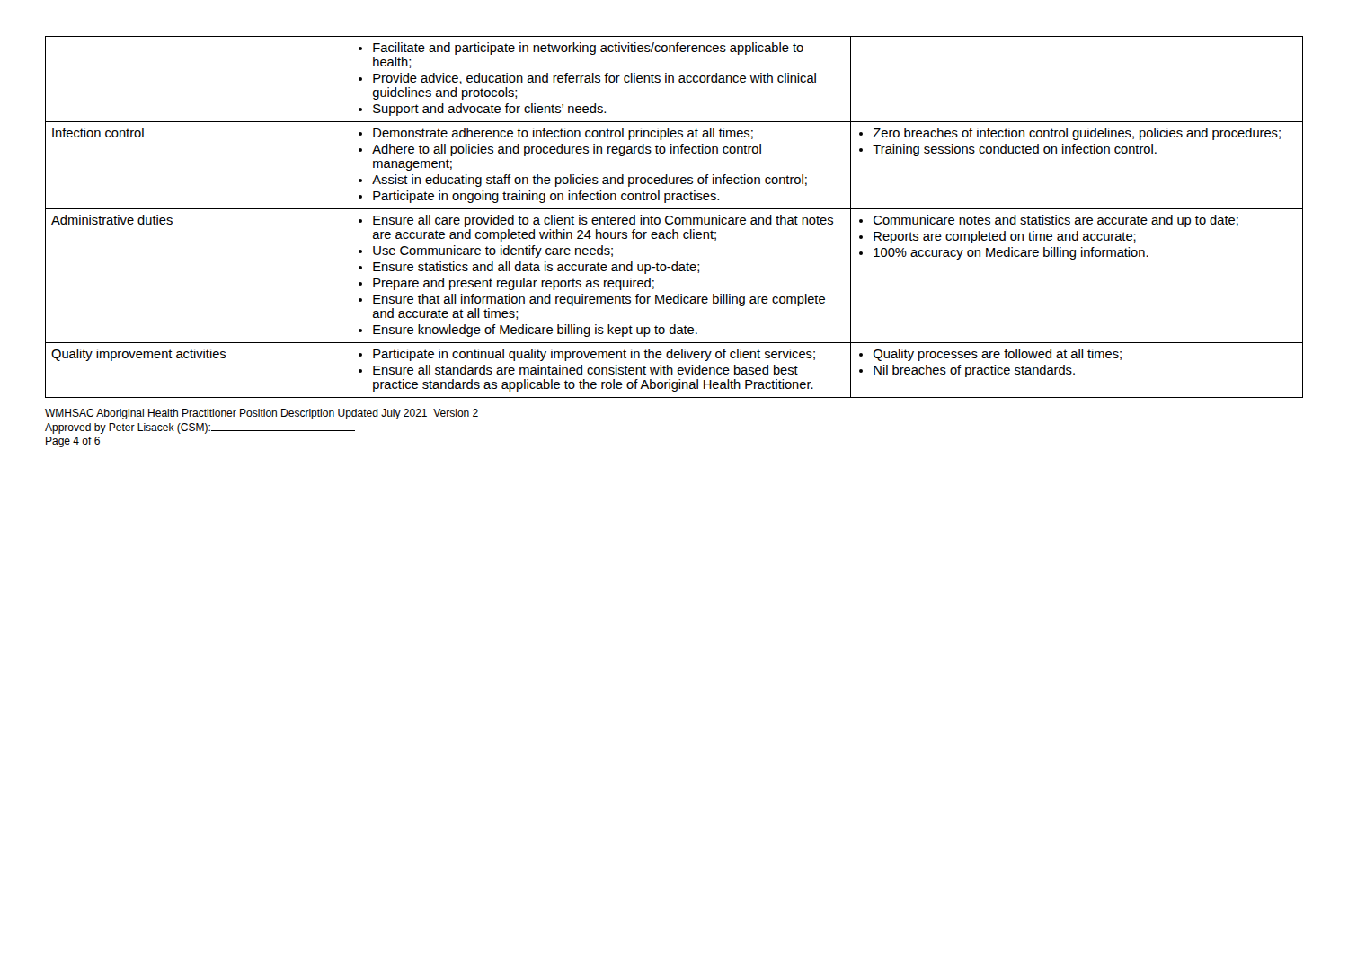| | Facilitate and participate in networking activities/conferences applicable to health; Provide advice, education and referrals for clients in accordance with clinical guidelines and protocols; Support and advocate for clients’ needs. | |
| Infection control | Demonstrate adherence to infection control principles at all times; Adhere to all policies and procedures in regards to infection control management; Assist in educating staff on the policies and procedures of infection control; Participate in ongoing training on infection control practises. | Zero breaches of infection control guidelines, policies and procedures; Training sessions conducted on infection control. |
| Administrative duties | Ensure all care provided to a client is entered into Communicare and that notes are accurate and completed within 24 hours for each client; Use Communicare to identify care needs; Ensure statistics and all data is accurate and up-to-date; Prepare and present regular reports as required; Ensure that all information and requirements for Medicare billing are complete and accurate at all times; Ensure knowledge of Medicare billing is kept up to date. | Communicare notes and statistics are accurate and up to date; Reports are completed on time and accurate; 100% accuracy on Medicare billing information. |
| Quality improvement activities | Participate in continual quality improvement in the delivery of client services; Ensure all standards are maintained consistent with evidence based best practice standards as applicable to the role of Aboriginal Health Practitioner. | Quality processes are followed at all times; Nil breaches of practice standards. |
WMHSAC Aboriginal Health Practitioner Position Description Updated July 2021_Version 2
Approved by Peter Lisacek (CSM):
Page 4 of 6